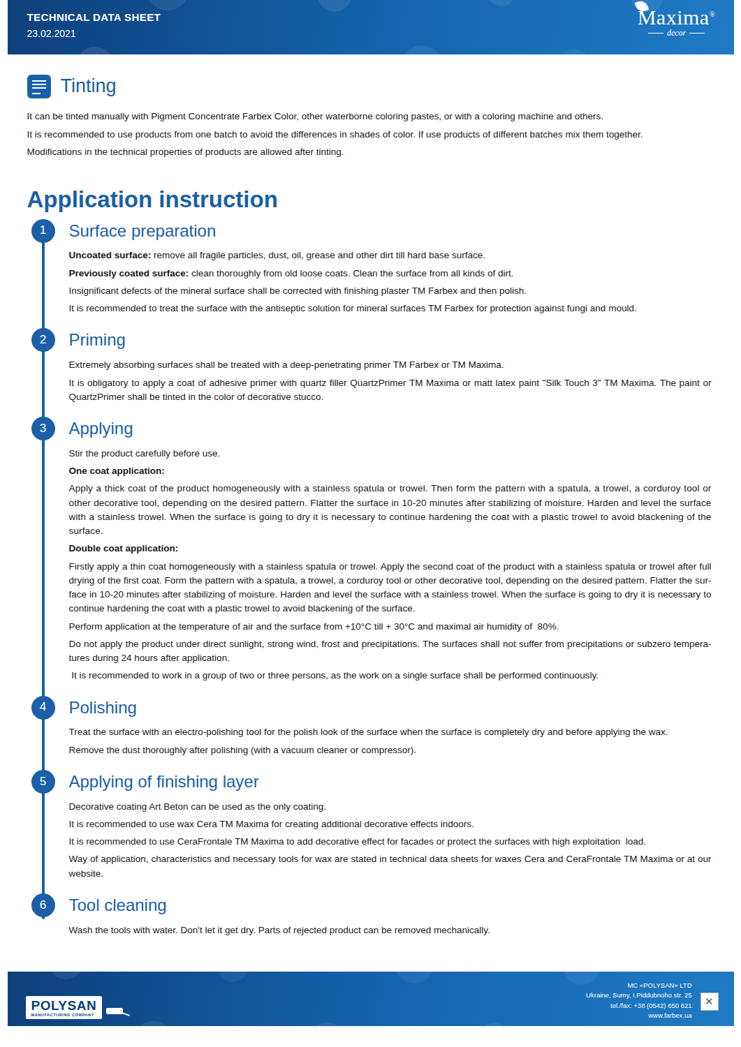TECHNICAL DATA SHEET
23.02.2021
Maxima®
decor
Tinting
It can be tinted manually with Pigment Concentrate Farbex Color, other waterborne coloring pastes, or with a coloring machine and others.
It is recommended to use products from one batch to avoid the differences in shades of color. If use products of different batches mix them together.
Modifications in the technical properties of products are allowed after tinting.
Application instruction
1
Surface preparation
Uncoated surface: remove all fragile particles, dust, oil, grease and other dirt till hard base surface.
Previously coated surface: clean thoroughly from old loose coats. Clean the surface from all kinds of dirt.
Insignificant defects of the mineral surface shall be corrected with finishing plaster TM Farbex and then polish.
It is recommended to treat the surface with the antiseptic solution for mineral surfaces TM Farbex for protection against fungi and mould.
2
Priming
Extremely absorbing surfaces shall be treated with a deep-penetrating primer TM Farbex or TM Maxima.
It is obligatory to apply a coat of adhesive primer with quartz filler QuartzPrimer TM Maxima or matt latex paint "Silk Touch 3" TM Maxima. The paint or QuartzPrimer shall be tinted in the color of decorative stucco.
3
Applying
Stir the product carefully before use.
One coat application:
Apply a thick coat of the product homogeneously with a stainless spatula or trowel. Then form the pattern with a spatula, a trowel, a corduroy tool or other decorative tool, depending on the desired pattern. Flatter the surface in 10-20 minutes after stabilizing of moisture. Harden and level the surface with a stainless trowel. When the surface is going to dry it is necessary to continue hardening the coat with a plastic trowel to avoid blackening of the surface.
Double coat application:
Firstly apply a thin coat homogeneously with a stainless spatula or trowel. Apply the second coat of the product with a stainless spatula or trowel after full drying of the first coat. Form the pattern with a spatula, a trowel, a corduroy tool or other decorative tool, depending on the desired pattern. Flatter the surface in 10-20 minutes after stabilizing of moisture. Harden and level the surface with a stainless trowel. When the surface is going to dry it is necessary to continue hardening the coat with a plastic trowel to avoid blackening of the surface.
Perform application at the temperature of air and the surface from +10°C till + 30°C and maximal air humidity of 80%.
Do not apply the product under direct sunlight, strong wind, frost and precipitations. The surfaces shall not suffer from precipitations or subzero temperatures during 24 hours after application.
It is recommended to work in a group of two or three persons, as the work on a single surface shall be performed continuously.
4
Polishing
Treat the surface with an electro-polishing tool for the polish look of the surface when the surface is completely dry and before applying the wax.
Remove the dust thoroughly after polishing (with a vacuum cleaner or compressor).
5
Applying of finishing layer
Decorative coating Art Beton can be used as the only coating.
It is recommended to use wax Cera TM Maxima for creating additional decorative effects indoors.
It is recommended to use CeraFrontale TM Maxima to add decorative effect for facades or protect the surfaces with high exploitation load.
Way of application, characteristics and necessary tools for wax are stated in technical data sheets for waxes Cera and CeraFrontale TM Maxima or at our website.
6
Tool cleaning
Wash the tools with water. Don't let it get dry. Parts of rejected product can be removed mechanically.
POLYSAN MANUFACTURING COMPANY
MC «POLYSAN» LTD
Ukraine, Sumy, I.Piddubnoho str. 25
tel./fax: +38 (0542) 650 621
www.farbex.ua
✕